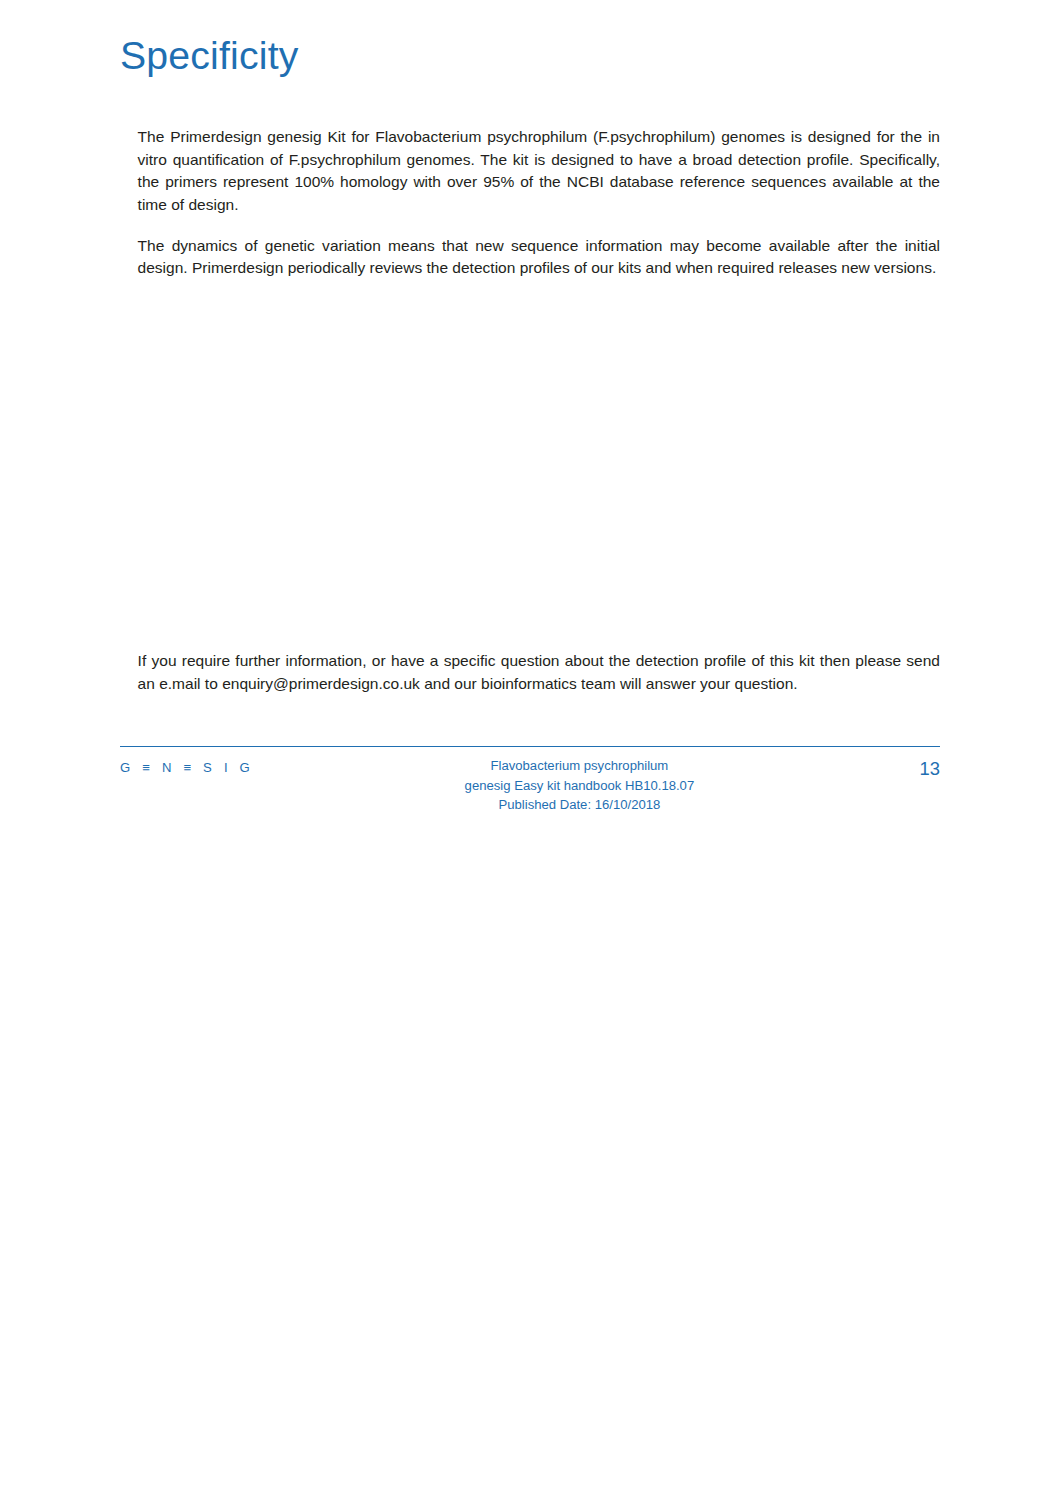Specificity
The Primerdesign genesig Kit for Flavobacterium psychrophilum (F.psychrophilum) genomes is designed for the in vitro quantification of F.psychrophilum genomes. The kit is designed to have a broad detection profile. Specifically, the primers represent 100% homology with over 95% of the NCBI database reference sequences available at the time of design.
The dynamics of genetic variation means that new sequence information may become available after the initial design. Primerdesign periodically reviews the detection profiles of our kits and when required releases new versions.
If you require further information, or have a specific question about the detection profile of this kit then please send an e.mail to enquiry@primerdesign.co.uk and our bioinformatics team will answer your question.
G ≡ N ≡ S I G
Flavobacterium psychrophilum
genesig Easy kit handbook HB10.18.07
Published Date: 16/10/2018
13